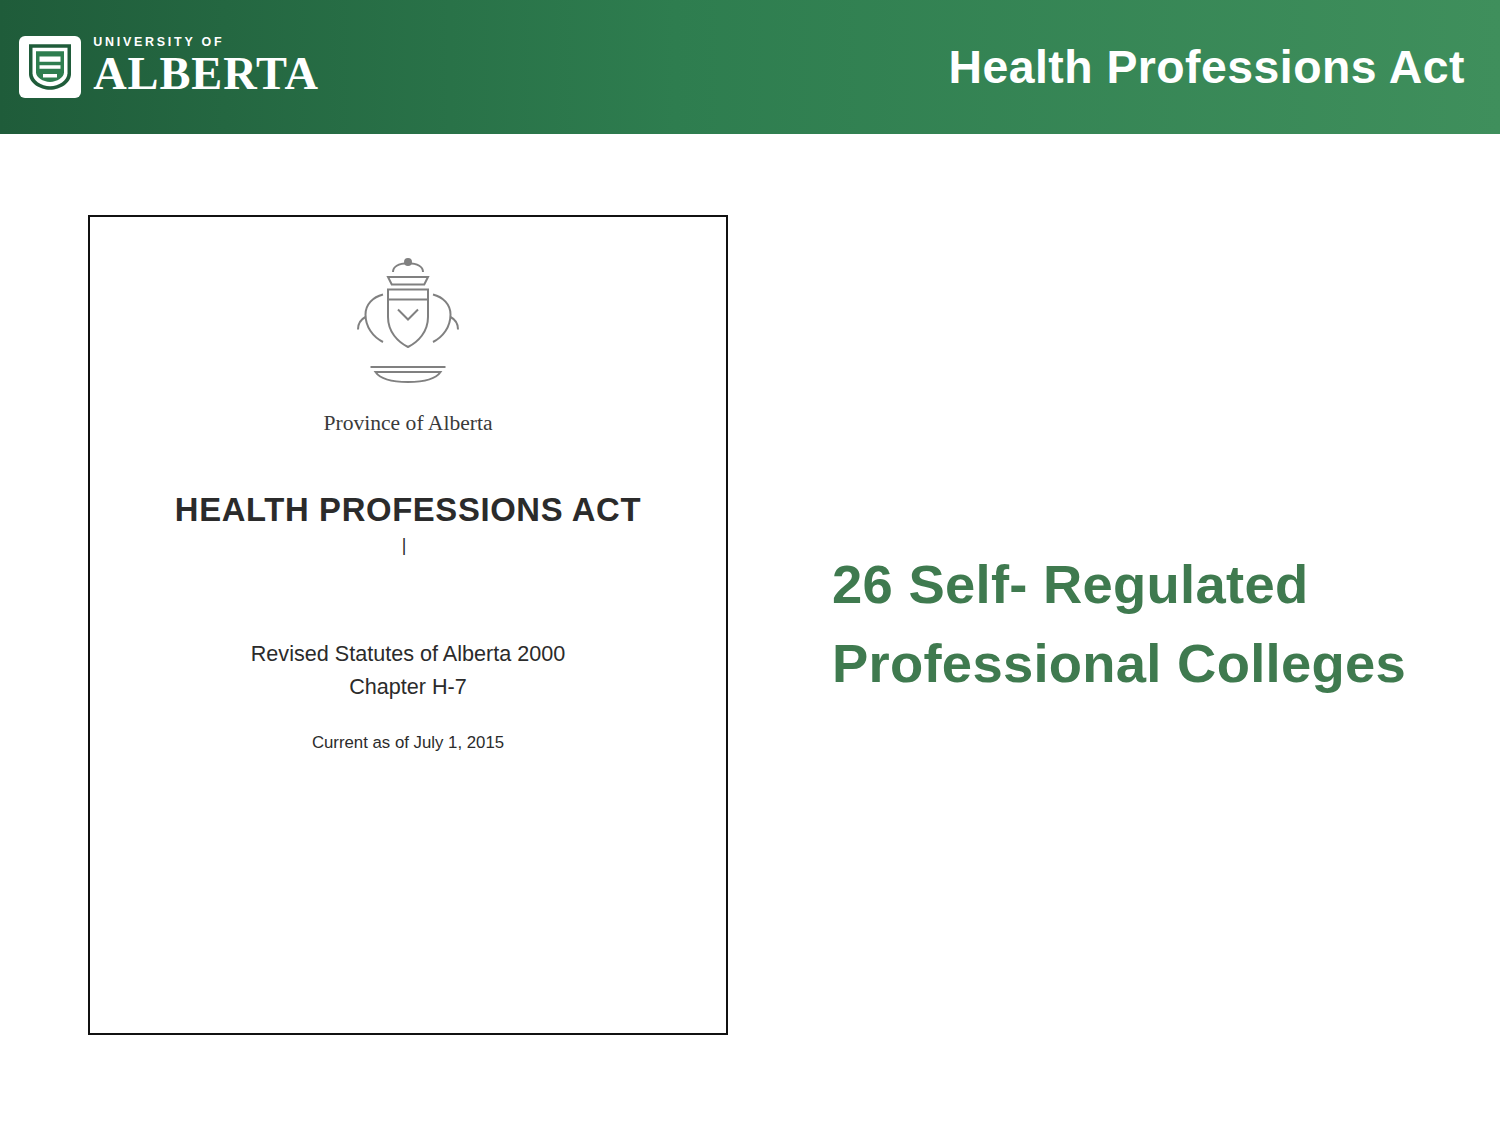UNIVERSITY OF ALBERTA
Health Professions Act
Province of Alberta
HEALTH PROFESSIONS ACT
|
Revised Statutes of Alberta 2000 Chapter H-7
Current as of July 1, 2015
26 Self- Regulated Professional Colleges